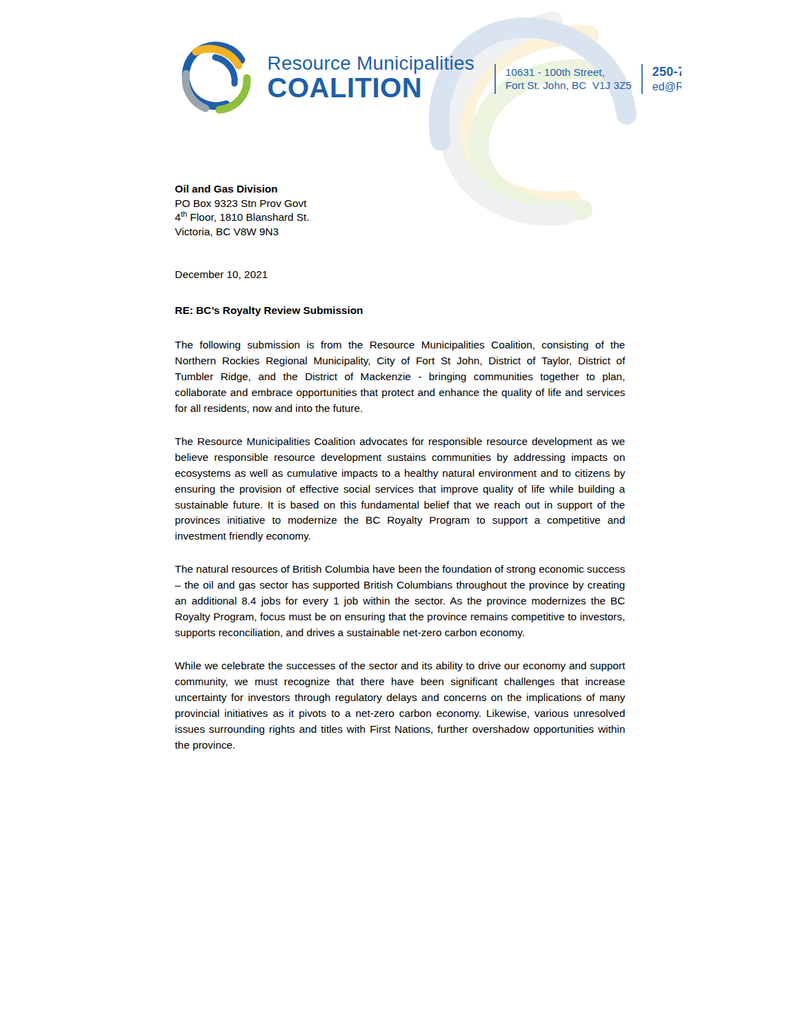Resource Municipalities
COALITION
10631 - 100th Street,
Fort St. John, BC V1J 3Z5
250-793-6754
ed@RMCoalition.com
Oil and Gas Division
PO Box 9323 Stn Prov Govt
4th Floor, 1810 Blanshard St.
Victoria, BC V8W 9N3
December 10, 2021
RE: BC’s Royalty Review Submission
The following submission is from the Resource Municipalities Coalition, consisting of the Northern Rockies Regional Municipality, City of Fort St John, District of Taylor, District of Tumbler Ridge, and the District of Mackenzie - bringing communities together to plan, collaborate and embrace opportunities that protect and enhance the quality of life and services for all residents, now and into the future.
The Resource Municipalities Coalition advocates for responsible resource development as we believe responsible resource development sustains communities by addressing impacts on ecosystems as well as cumulative impacts to a healthy natural environment and to citizens by ensuring the provision of effective social services that improve quality of life while building a sustainable future. It is based on this fundamental belief that we reach out in support of the provinces initiative to modernize the BC Royalty Program to support a competitive and investment friendly economy.
The natural resources of British Columbia have been the foundation of strong economic success – the oil and gas sector has supported British Columbians throughout the province by creating an additional 8.4 jobs for every 1 job within the sector. As the province modernizes the BC Royalty Program, focus must be on ensuring that the province remains competitive to investors, supports reconciliation, and drives a sustainable net-zero carbon economy.
While we celebrate the successes of the sector and its ability to drive our economy and support community, we must recognize that there have been significant challenges that increase uncertainty for investors through regulatory delays and concerns on the implications of many provincial initiatives as it pivots to a net-zero carbon economy. Likewise, various unresolved issues surrounding rights and titles with First Nations, further overshadow opportunities within the province.